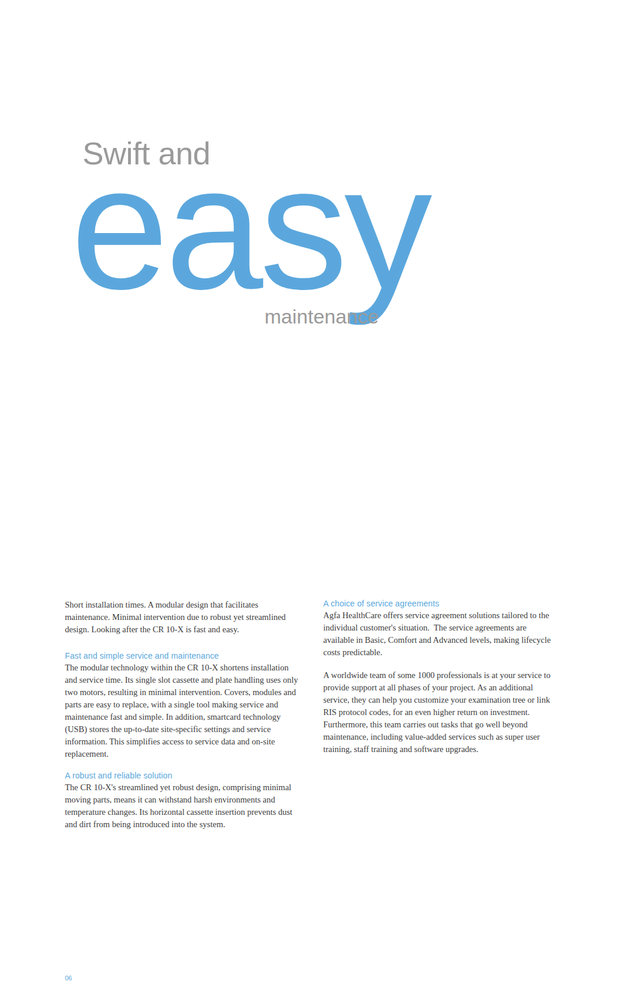Swift and
easy
maintenance
Short installation times. A modular design that facilitates maintenance. Minimal intervention due to robust yet streamlined design. Looking after the CR 10-X is fast and easy.
Fast and simple service and maintenance
The modular technology within the CR 10-X shortens installation and service time. Its single slot cassette and plate handling uses only two motors, resulting in minimal intervention. Covers, modules and parts are easy to replace, with a single tool making service and maintenance fast and simple. In addition, smartcard technology (USB) stores the up-to-date site-specific settings and service information. This simplifies access to service data and on-site replacement.
A robust and reliable solution
The CR 10-X's streamlined yet robust design, comprising minimal moving parts, means it can withstand harsh environments and temperature changes. Its horizontal cassette insertion prevents dust and dirt from being introduced into the system.
A choice of service agreements
Agfa HealthCare offers service agreement solutions tailored to the individual customer's situation. The service agreements are available in Basic, Comfort and Advanced levels, making lifecycle costs predictable.
A worldwide team of some 1000 professionals is at your service to provide support at all phases of your project. As an additional service, they can help you customize your examination tree or link RIS protocol codes, for an even higher return on investment. Furthermore, this team carries out tasks that go well beyond maintenance, including value-added services such as super user training, staff training and software upgrades.
06